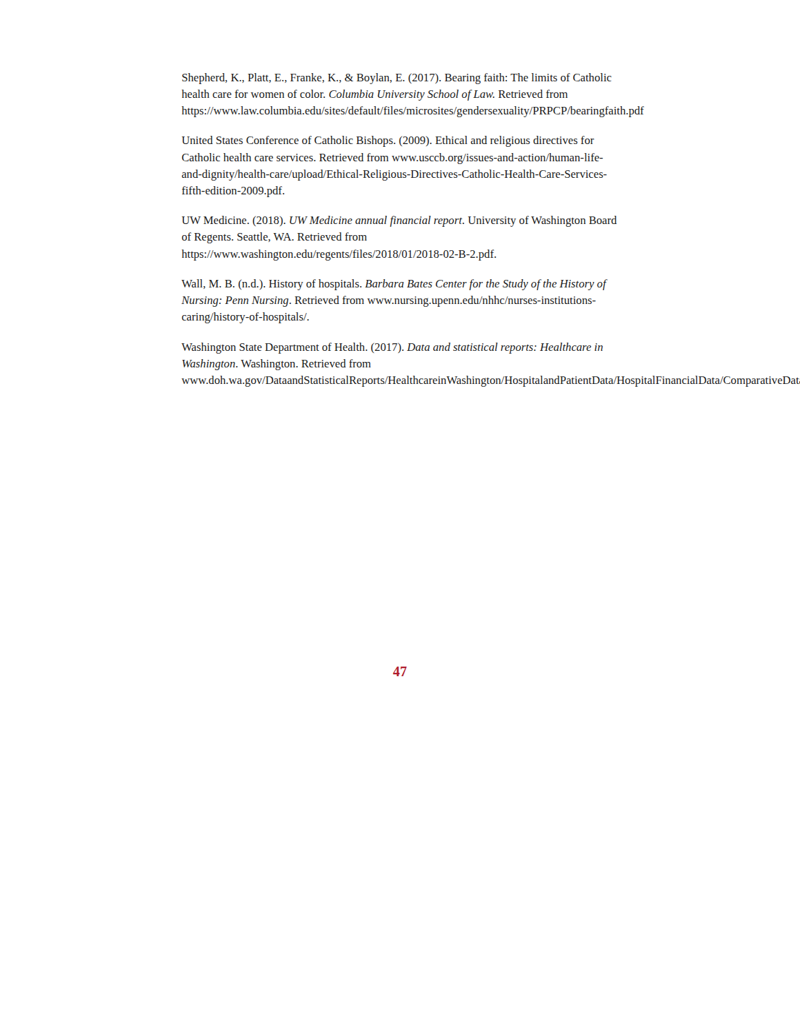Shepherd, K., Platt, E., Franke, K., & Boylan, E. (2017). Bearing faith: The limits of Catholic health care for women of color. Columbia University School of Law. Retrieved from https://www.law.columbia.edu/sites/default/files/microsites/gendersexuality/PRPCP/bearingfaith.pdf
United States Conference of Catholic Bishops. (2009). Ethical and religious directives for Catholic health care services. Retrieved from www.usccb.org/issues-and-action/human-life-and-dignity/health-care/upload/Ethical-Religious-Directives-Catholic-Health-Care-Services-fifth-edition-2009.pdf.
UW Medicine. (2018). UW Medicine annual financial report. University of Washington Board of Regents. Seattle, WA. Retrieved from https://www.washington.edu/regents/files/2018/01/2018-02-B-2.pdf.
Wall, M. B. (n.d.). History of hospitals. Barbara Bates Center for the Study of the History of Nursing: Penn Nursing. Retrieved from www.nursing.upenn.edu/nhhc/nurses-institutions-caring/history-of-hospitals/.
Washington State Department of Health. (2017). Data and statistical reports: Healthcare in Washington. Washington. Retrieved from www.doh.wa.gov/DataandStatisticalReports/HealthcareinWashington/HospitalandPatientData/HospitalFinancialData/ComparativeData.
47